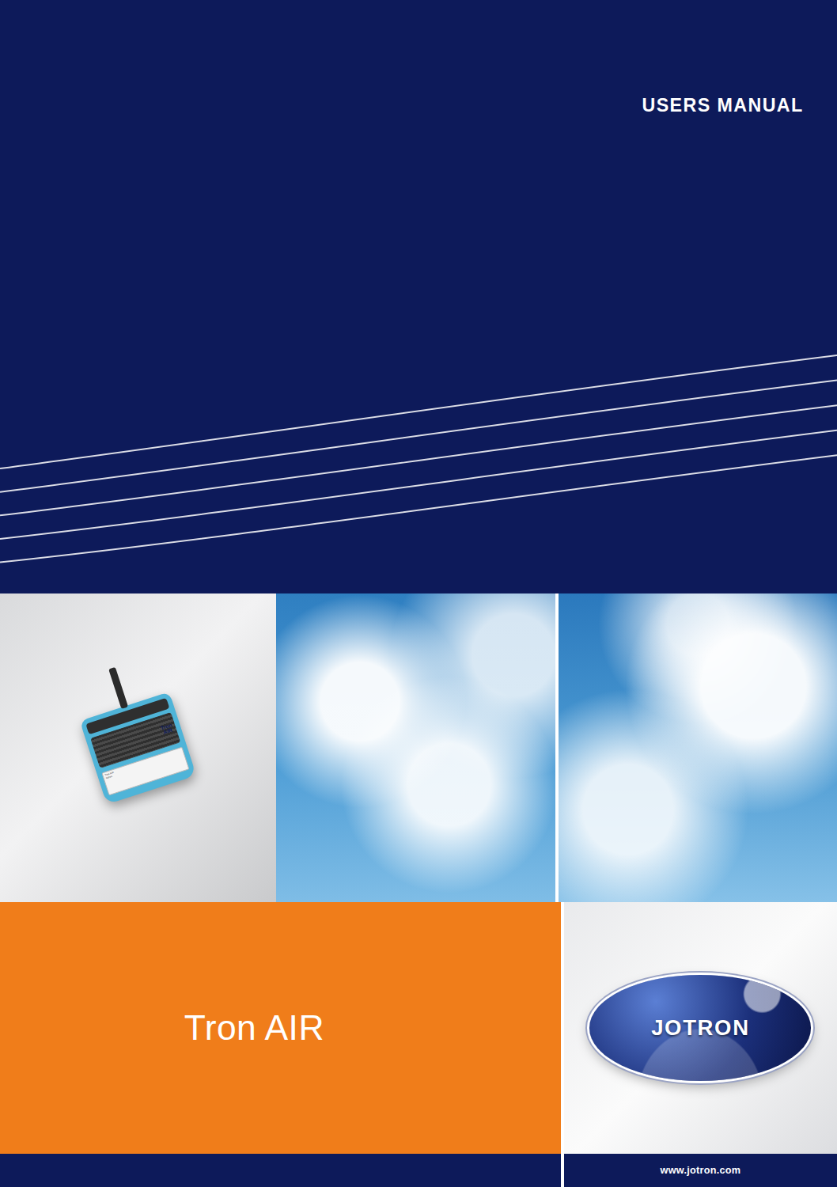Users Manual
Tron AIR
Jotron
Tron
AIR
Tron AIR
JOTRON
www.jotron.com